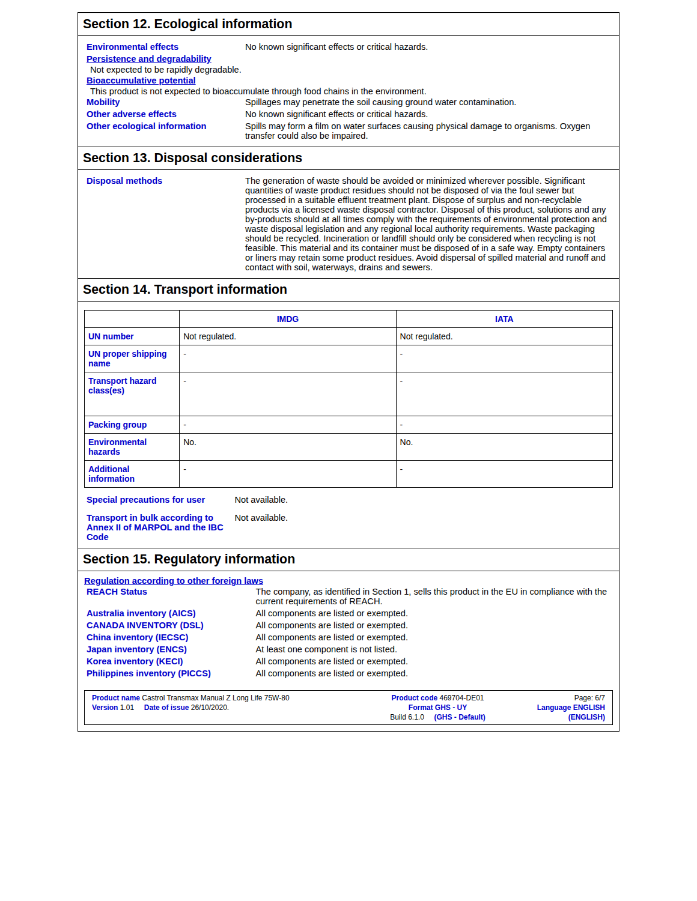Section 12. Ecological information
| Environmental effects | No known significant effects or critical hazards. |
| Persistence and degradability | |
Not expected to be rapidly degradable.
| Bioaccumulative potential |
This product is not expected to bioaccumulate through food chains in the environment.
| Mobility | Spillages may penetrate the soil causing ground water contamination. |
| Other adverse effects | No known significant effects or critical hazards. |
| Other ecological information | Spills may form a film on water surfaces causing physical damage to organisms. Oxygen transfer could also be impaired. |
Section 13. Disposal considerations
| Disposal methods | The generation of waste should be avoided or minimized wherever possible. Significant quantities of waste product residues should not be disposed of via the foul sewer but processed in a suitable effluent treatment plant. Dispose of surplus and non-recyclable products via a licensed waste disposal contractor. Disposal of this product, solutions and any by-products should at all times comply with the requirements of environmental protection and waste disposal legislation and any regional local authority requirements. Waste packaging should be recycled. Incineration or landfill should only be considered when recycling is not feasible. This material and its container must be disposed of in a safe way. Empty containers or liners may retain some product residues. Avoid dispersal of spilled material and runoff and contact with soil, waterways, drains and sewers. |
Section 14. Transport information
| | IMDG | IATA |
| --- | --- | --- |
| UN number | Not regulated. | Not regulated. |
| UN proper shipping name | - | - |
| Transport hazard class(es) | - | - |
| Packing group | - | - |
| Environmental hazards | No. | No. |
| Additional information | - | - |
| Special precautions for user | Not available. |
| Transport in bulk according to Annex II of MARPOL and the IBC Code | Not available. |
Section 15. Regulatory information
Regulation according to other foreign laws
| REACH Status | The company, as identified in Section 1, sells this product in the EU in compliance with the current requirements of REACH. |
| Australia inventory (AICS) | All components are listed or exempted. |
| CANADA INVENTORY (DSL) | All components are listed or exempted. |
| China inventory (IECSC) | All components are listed or exempted. |
| Japan inventory (ENCS) | At least one component is not listed. |
| Korea inventory (KECI) | All components are listed or exempted. |
| Philippines inventory (PICCS) | All components are listed or exempted. |
| Product name Castrol Transmax Manual Z Long Life 75W-80 | Product code 469704-DE01 | Page: 6/7 |
| Version 1.01 Date of issue 26/10/2020. | Format GHS - UY | Language ENGLISH |
| | Build 6.1.0 (GHS - Default) | (ENGLISH) |